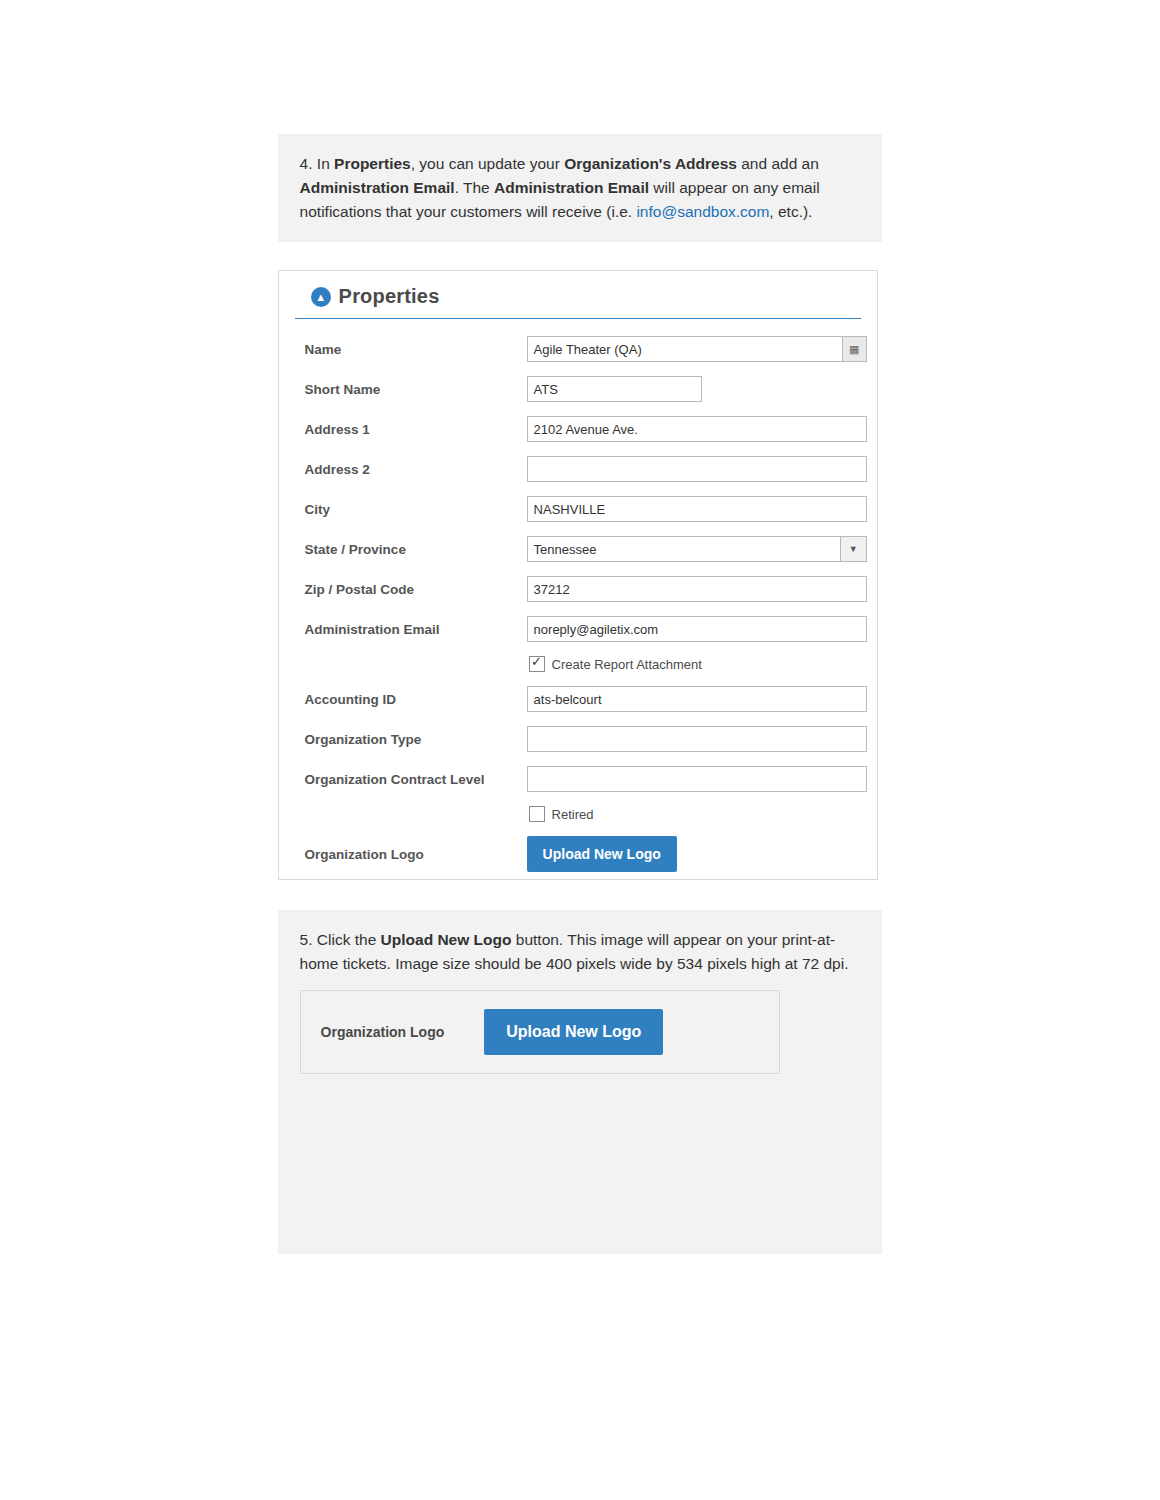4. In Properties, you can update your Organization's Address and add an Administration Email. The Administration Email will appear on any email notifications that your customers will receive (i.e. info@sandbox.com, etc.).
▲
Properties
| Name | Agile Theater (QA) ▦ |
| Short Name | ATS |
| Address 1 | 2102 Avenue Ave. |
| Address 2 | |
| City | NASHVILLE |
| State / Province | Tennessee ▼ |
| Zip / Postal Code | 37212 |
| Administration Email | noreply@agiletix.com |
| | Create Report Attachment |
| Accounting ID | ats-belcourt |
| Organization Type | |
| Organization Contract Level | |
| | Retired |
| Organization Logo | Upload New Logo |
5. Click the Upload New Logo button. This image will appear on your print-at-home tickets. Image size should be 400 pixels wide by 534 pixels high at 72 dpi.
Organization Logo Upload New Logo